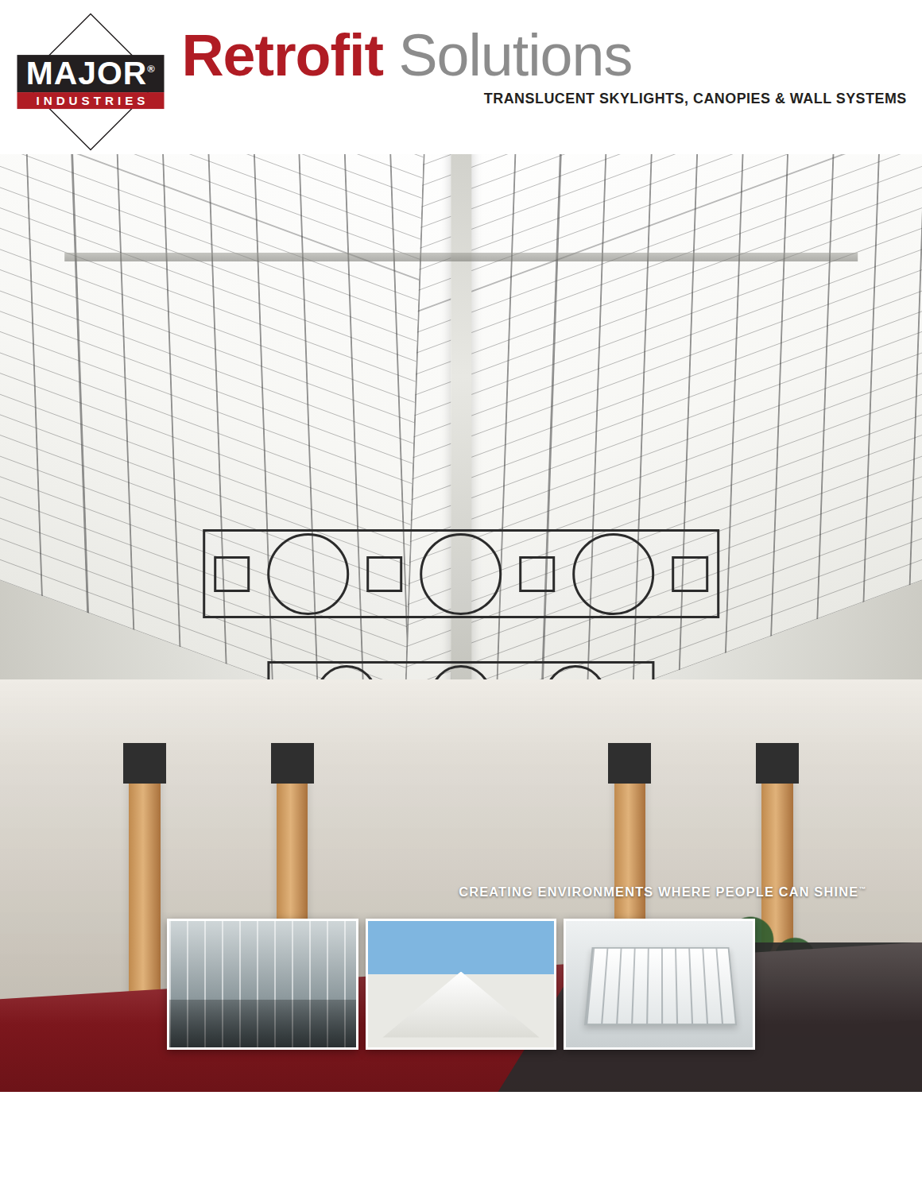MAJOR®
INDUSTRIES
Retrofit Solutions
Translucent Skylights, Canopies & Wall Systems
Creating Environments Where People Can Shine™